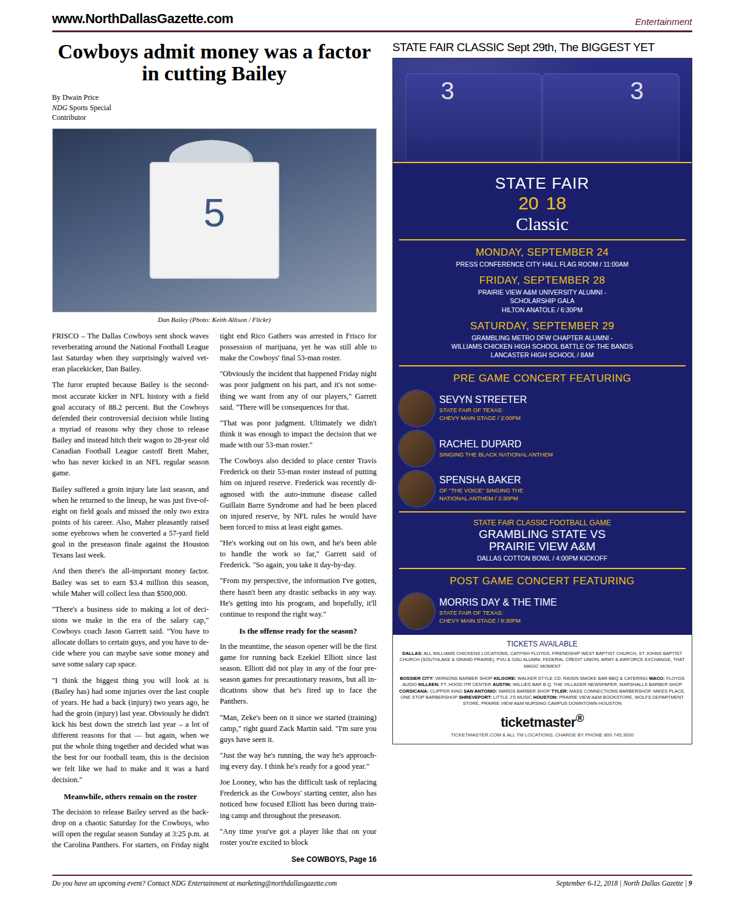www.NorthDallasGazette.com
Entertainment
Cowboys admit money was a factor in cutting Bailey
By Dwain Price
NDG Sports Special
Contributor
5
Dan Bailey (Photo: Keith Allison / Flickr)
FRISCO – The Dallas Cowboys sent shock waves reverberating around the National Football League last Saturday when they surprisingly waived veteran placekicker, Dan Bailey.
The furor erupted because Bailey is the second-most accurate kicker in NFL history with a field goal accuracy of 88.2 percent. But the Cowboys defended their controversial decision while listing a myriad of reasons why they chose to release Bailey and instead hitch their wagon to 28-year old Canadian Football League castoff Brett Maher, who has never kicked in an NFL regular season game.
Bailey suffered a groin injury late last season, and when he returned to the lineup, he was just five-of-eight on field goals and missed the only two extra points of his career. Also, Maher pleasantly raised some eyebrows when he converted a 57-yard field goal in the preseason finale against the Houston Texans last week.
And then there's the all-important money factor. Bailey was set to earn $3.4 million this season, while Maher will collect less than $500,000.
"There's a business side to making a lot of decisions we make in the era of the salary cap," Cowboys coach Jason Garrett said. "You have to allocate dollars to certain guys, and you have to decide where you can maybe save some money and save some salary cap space.
"I think the biggest thing you will look at is (Bailey has) had some injuries over the last couple of years. He had a back (injury) two years ago, he had the groin (injury) last year. Obviously he didn't kick his best down the stretch last year – a lot of different reasons for that — but again, when we put the whole thing together and decided what was the best for our football team, this is the decision we felt like we had to make and it was a hard decision."
Meanwhile, others remain on the roster
The decision to release Bailey served as the backdrop on a chaotic Saturday for the Cowboys, who will open the regular season Sunday at 3:25 p.m. at the Carolina Panthers. For starters, on Friday night tight end Rico Gathers was arrested in Frisco for possession of marijuana, yet he was still able to make the Cowboys' final 53-man roster.
"Obviously the incident that happened Friday night was poor judgment on his part, and it's not something we want from any of our players," Garrett said. "There will be consequences for that.
"That was poor judgment. Ultimately we didn't think it was enough to impact the decision that we made with our 53-man roster."
The Cowboys also decided to place center Travis Frederick on their 53-man roster instead of putting him on injured reserve. Frederick was recently diagnosed with the auto-immune disease called Guillain Barre Syndrome and had he been placed on injured reserve, by NFL rules he would have been forced to miss at least eight games.
"He's working out on his own, and he's been able to handle the work so far," Garrett said of Frederick. "So again, you take it day-by-day.
"From my perspective, the information I've gotten, there hasn't been any drastic setbacks in any way. He's getting into his program, and hopefully, it'll continue to respond the right way."
Is the offense ready for the season?
In the meantime, the season opener will be the first game for running back Ezekiel Elliott since last season. Elliott did not play in any of the four preseason games for precautionary reasons, but all indications show that he's fired up to face the Panthers.
"Man, Zeke's been on it since we started (training) camp," right guard Zack Martin said. "I'm sure you guys have seen it.
"Just the way he's running, the way he's approaching every day. I think he's ready for a good year."
Joe Looney, who has the difficult task of replacing Frederick as the Cowboys' starting center, also has noticed how focused Elliott has been during training camp and throughout the preseason.
"Any time you've got a player like that on your roster you're excited to block
See COWBOYS, Page 16
STATE FAIR CLASSIC Sept 29th, The BIGGEST YET
3
3
STATE FAIR
2018
Classic
MONDAY, SEPTEMBER 24
PRESS CONFERENCE CITY HALL FLAG ROOM / 11:00AM
FRIDAY, SEPTEMBER 28
PRAIRIE VIEW A&M UNIVERSITY ALUMNI -
SCHOLARSHIP GALA
HILTON ANATOLE / 6:30PM
SATURDAY, SEPTEMBER 29
GRAMBLING METRO DFW CHAPTER ALUMNI -
WILLIAMS CHICKEN HIGH SCHOOL BATTLE OF THE BANDS
LANCASTER HIGH SCHOOL / 8AM
PRE GAME CONCERT FEATURING
SEVYN STREETER
STATE FAIR OF TEXAS:
CHEVY MAIN STAGE / 2:00PM
RACHEL DUPARD
SINGING THE BLACK NATIONAL ANTHEM
SPENSHA BAKER
OF "THE VOICE" SINGING THE
NATIONAL ANTHEM / 3:30PM
STATE FAIR CLASSIC FOOTBALL GAME
GRAMBLING STATE VS
PRAIRIE VIEW A&M
DALLAS COTTON BOWL / 4:00PM KICKOFF
POST GAME CONCERT FEATURING
MORRIS DAY & THE TIME
STATE FAIR OF TEXAS:
CHEVY MAIN STAGE / 8:30PM
TICKETS AVAILABLE
DALLAS: ALL WILLIAMS CHICKENS LOCATIONS, CATFISH FLOYDS, FRIENDSHIP WEST BAPTIST CHURCH, ST JOHNS BAPTIST CHURCH (SOUTHLAKE & GRAND PRAIRIE), PVU & GSU ALUMNI, FEDERAL CREDIT UNION, ARMY & AIRFORCE EXCHANGE, THAT MAGIC MOMENT
BOSSIER CITY: VERNONS BARBER SHOP KILGORE: WALKER STYLE CD, RAISIN SMOKE BAR BBQ & CATERING WACO: FLOYDS AUDIO KILLEEN: FT. HOOD ITR CENTER AUSTIN: WILLIES BAR B Q, THE VILLAGER NEWSPAPER, MARSHALLS BARBER SHOP CORSICANA: CLIPPER KING SAN ANTONIO: WARDS BARBER SHOP TYLER: MASS CONNECTIONS BARBERSHOP, MIKES PLACE, ONE STOP BARBERSHOP SHREVEPORT: LITTLE J'S MUSIC HOUSTON: PRAIRIE VIEW A&M BOOKSTORE, WOLFS DEPARTMENT STORE, PRAIRIE VIEW A&M NURSING CAMPUS DOWNTOWN HOUSTON
ticketmaster®
TICKETMASTER.COM & ALL TM LOCATIONS, CHARGE BY PHONE 800.745.3000
Do you have an upcoming event? Contact NDG Entertainment at marketing@northdallasgazette.com
September 6-12, 2018 | North Dallas Gazette | 9